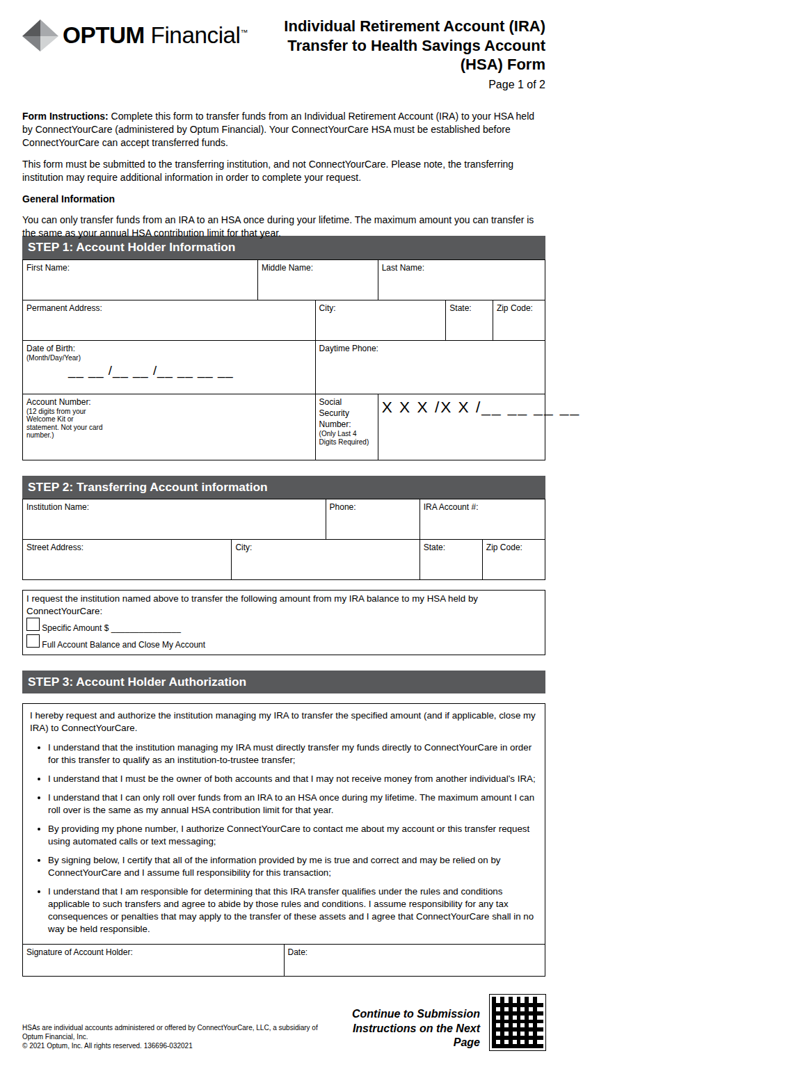OPTUM Financial™
Individual Retirement Account (IRA)
Transfer to Health Savings Account (HSA) Form
Page 1 of 2
Form Instructions: Complete this form to transfer funds from an Individual Retirement Account (IRA) to your HSA held by ConnectYourCare (administered by Optum Financial). Your ConnectYourCare HSA must be established before ConnectYourCare can accept transferred funds.
This form must be submitted to the transferring institution, and not ConnectYourCare. Please note, the transferring institution may require additional information in order to complete your request.
General Information
You can only transfer funds from an IRA to an HSA once during your lifetime. The maximum amount you can transfer is the same as your annual HSA contribution limit for that year.
STEP 1: Account Holder Information
| First Name: | Middle Name: | Last Name: |
| Permanent Address: | City: | State: | Zip Code: |
| Date of Birth: (Month/Day/Year) __ __ /__ __ /__ __ __ __ | Daytime Phone: |
| Account Number: (12 digits from your Welcome Kit or statement. Not your card number.) | Social Security Number: (Only Last 4 Digits Required) | X X X /X X /__ __ __ __ |
STEP 2: Transferring Account information
| Institution Name: | Phone: | IRA Account #: |
| Street Address: | City: | State: | Zip Code: |
| I request the institution named above to transfer the following amount from my IRA balance to my HSA held by ConnectYourCare: Specific Amount $ _______________ Full Account Balance and Close My Account |
STEP 3: Account Holder Authorization
I hereby request and authorize the institution managing my IRA to transfer the specified amount (and if applicable, close my IRA) to ConnectYourCare.
I understand that the institution managing my IRA must directly transfer my funds directly to ConnectYourCare in order for this transfer to qualify as an institution-to-trustee transfer;
I understand that I must be the owner of both accounts and that I may not receive money from another individual’s IRA;
I understand that I can only roll over funds from an IRA to an HSA once during my lifetime. The maximum amount I can roll over is the same as my annual HSA contribution limit for that year.
By providing my phone number, I authorize ConnectYourCare to contact me about my account or this transfer request using automated calls or text messaging;
By signing below, I certify that all of the information provided by me is true and correct and may be relied on by ConnectYourCare and I assume full responsibility for this transaction;
I understand that I am responsible for determining that this IRA transfer qualifies under the rules and conditions applicable to such transfers and agree to abide by those rules and conditions. I assume responsibility for any tax consequences or penalties that may apply to the transfer of these assets and I agree that ConnectYourCare shall in no way be held responsible.
| Signature of Account Holder: | Date: |
HSAs are individual accounts administered or offered by ConnectYourCare, LLC, a subsidiary of Optum Financial, Inc.
© 2021 Optum, Inc. All rights reserved. 136696-032021
Continue to Submission
Instructions on the Next Page